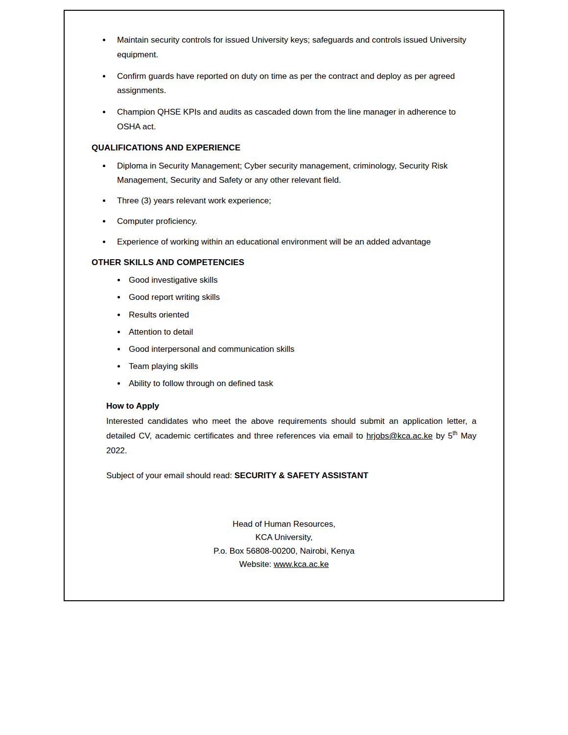Maintain security controls for issued University keys; safeguards and controls issued University equipment.
Confirm guards have reported on duty on time as per the contract and deploy as per agreed assignments.
Champion QHSE KPIs and audits as cascaded down from the line manager in adherence to OSHA act.
QUALIFICATIONS AND EXPERIENCE
Diploma in Security Management; Cyber security management, criminology, Security Risk Management, Security and Safety or any other relevant field.
Three (3) years relevant work experience;
Computer proficiency.
Experience of working within an educational environment will be an added advantage
OTHER SKILLS AND COMPETENCIES
Good investigative skills
Good report writing skills
Results oriented
Attention to detail
Good interpersonal and communication skills
Team playing skills
Ability to follow through on defined task
How to Apply
Interested candidates who meet the above requirements should submit an application letter, a detailed CV, academic certificates and three references via email to hrjobs@kca.ac.ke by 5th May 2022.
Subject of your email should read: SECURITY & SAFETY ASSISTANT
Head of Human Resources,
KCA University,
P.o. Box 56808-00200, Nairobi, Kenya
Website: www.kca.ac.ke